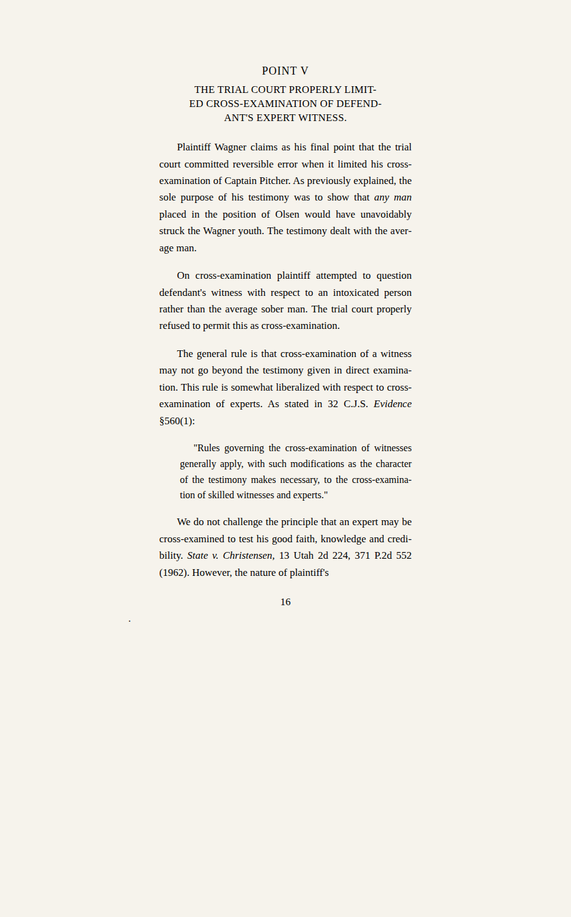POINT V
THE TRIAL COURT PROPERLY LIMIT-
ED CROSS-EXAMINATION OF DEFEND-
ANT'S EXPERT WITNESS.
Plaintiff Wagner claims as his final point that the trial court committed reversible error when it limited his cross-examination of Captain Pitcher. As previously explained, the sole purpose of his testimony was to show that any man placed in the position of Olsen would have unavoidably struck the Wagner youth. The testimony dealt with the average man.
On cross-examination plaintiff attempted to question defendant's witness with respect to an intoxicated person rather than the average sober man. The trial court properly refused to permit this as cross-examination.
The general rule is that cross-examination of a witness may not go beyond the testimony given in direct examination. This rule is somewhat liberalized with respect to cross-examination of experts. As stated in 32 C.J.S. Evidence §560(1):
"Rules governing the cross-examination of witnesses generally apply, with such modifications as the character of the testimony makes necessary, to the cross-examination of skilled witnesses and experts."
We do not challenge the principle that an expert may be cross-examined to test his good faith, knowledge and credibility. State v. Christensen, 13 Utah 2d 224, 371 P.2d 552 (1962). However, the nature of plaintiff's
16
.